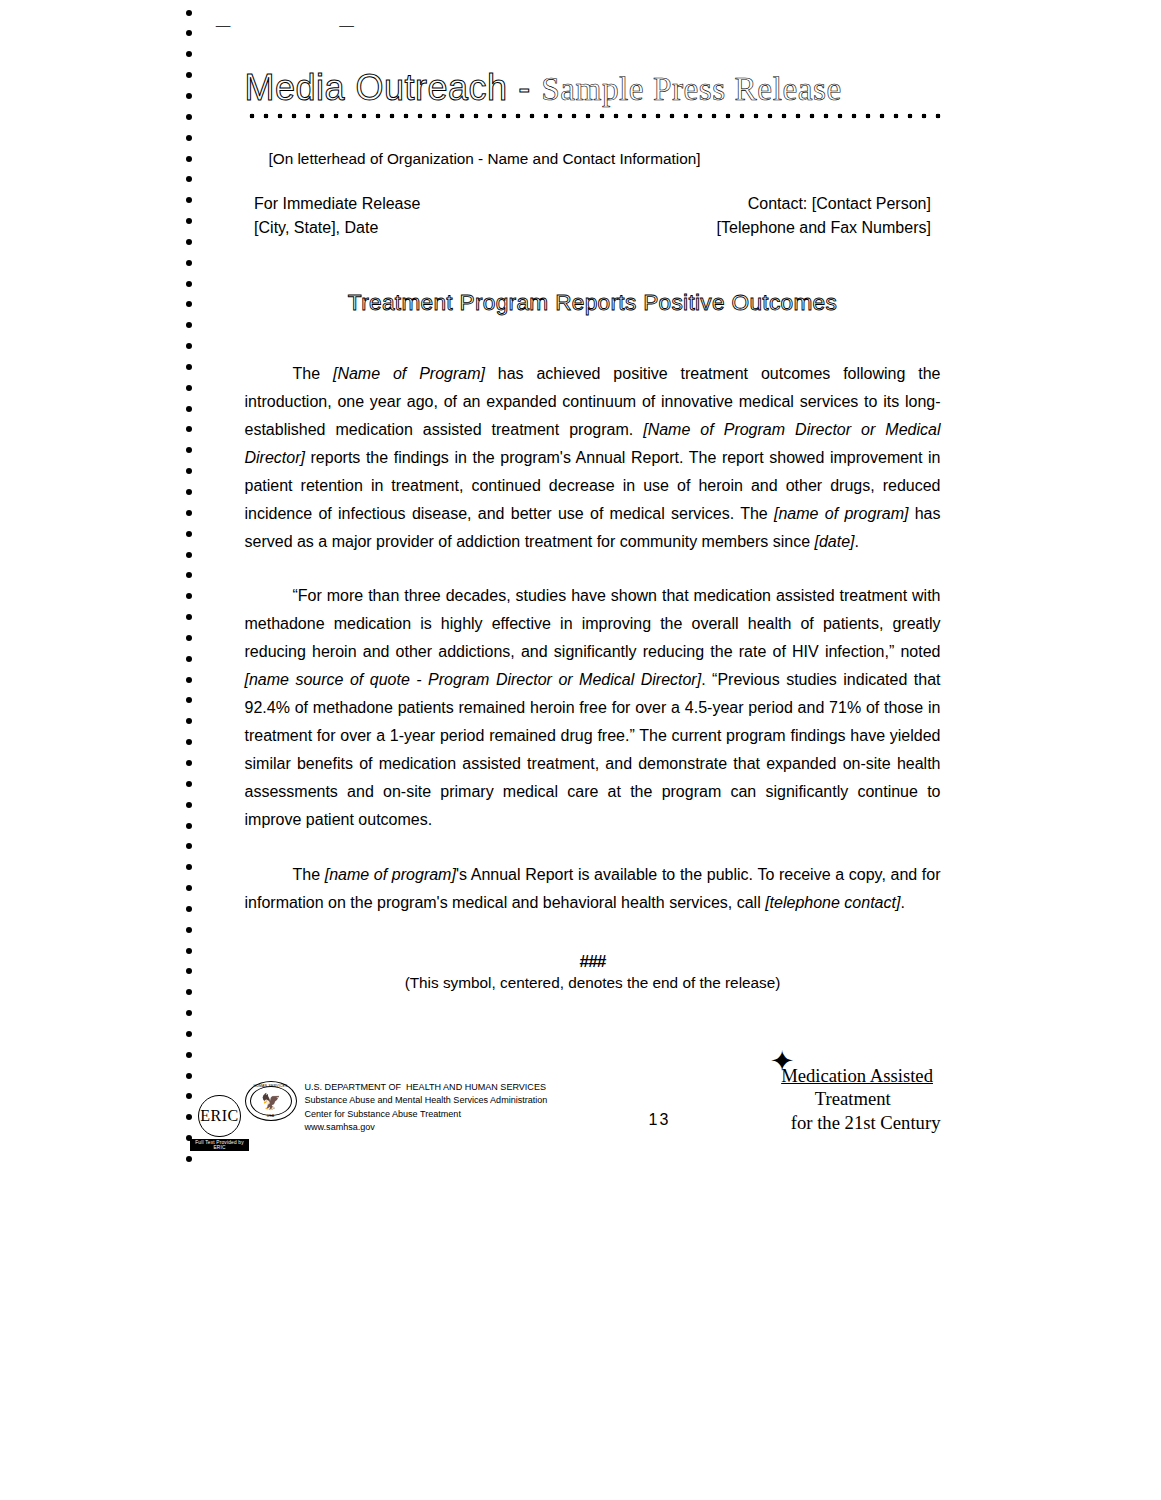— —
Media Outreach - Sample Press Release
[On letterhead of Organization - Name and Contact Information]
For Immediate Release
Contact: [Contact Person]
[City, State], Date
[Telephone and Fax Numbers]
Treatment Program Reports Positive Outcomes
The [Name of Program] has achieved positive treatment outcomes following the introduction, one year ago, of an expanded continuum of innovative medical services to its long-established medication assisted treatment program. [Name of Program Director or Medical Director] reports the findings in the program's Annual Report. The report showed improvement in patient retention in treatment, continued decrease in use of heroin and other drugs, reduced incidence of infectious disease, and better use of medical services. The [name of program] has served as a major provider of addiction treatment for community members since [date].
“For more than three decades, studies have shown that medication assisted treatment with methadone medication is highly effective in improving the overall health of patients, greatly reducing heroin and other addictions, and significantly reducing the rate of HIV infection,” noted [name source of quote - Program Director or Medical Director]. “Previous studies indicated that 92.4% of methadone patients remained heroin free for over a 4.5-year period and 71% of those in treatment for over a 1-year period remained drug free.” The current program findings have yielded similar benefits of medication assisted treatment, and demonstrate that expanded on-site health assessments and on-site primary medical care at the program can significantly continue to improve patient outcomes.
The [name of program]'s Annual Report is available to the public. To receive a copy, and for information on the program's medical and behavioral health services, call [telephone contact].
###
(This symbol, centered, denotes the end of the release)
HUMAN SERVICES
🦅
USA
U.S. DEPARTMENT OF HEALTH AND HUMAN SERVICES
Substance Abuse and Mental Health Services Administration
Center for Substance Abuse Treatment
www.samhsa.gov
13
✦
Medication Assisted
Treatment
for the 21st Century
ERIC
Full Text Provided by ERIC